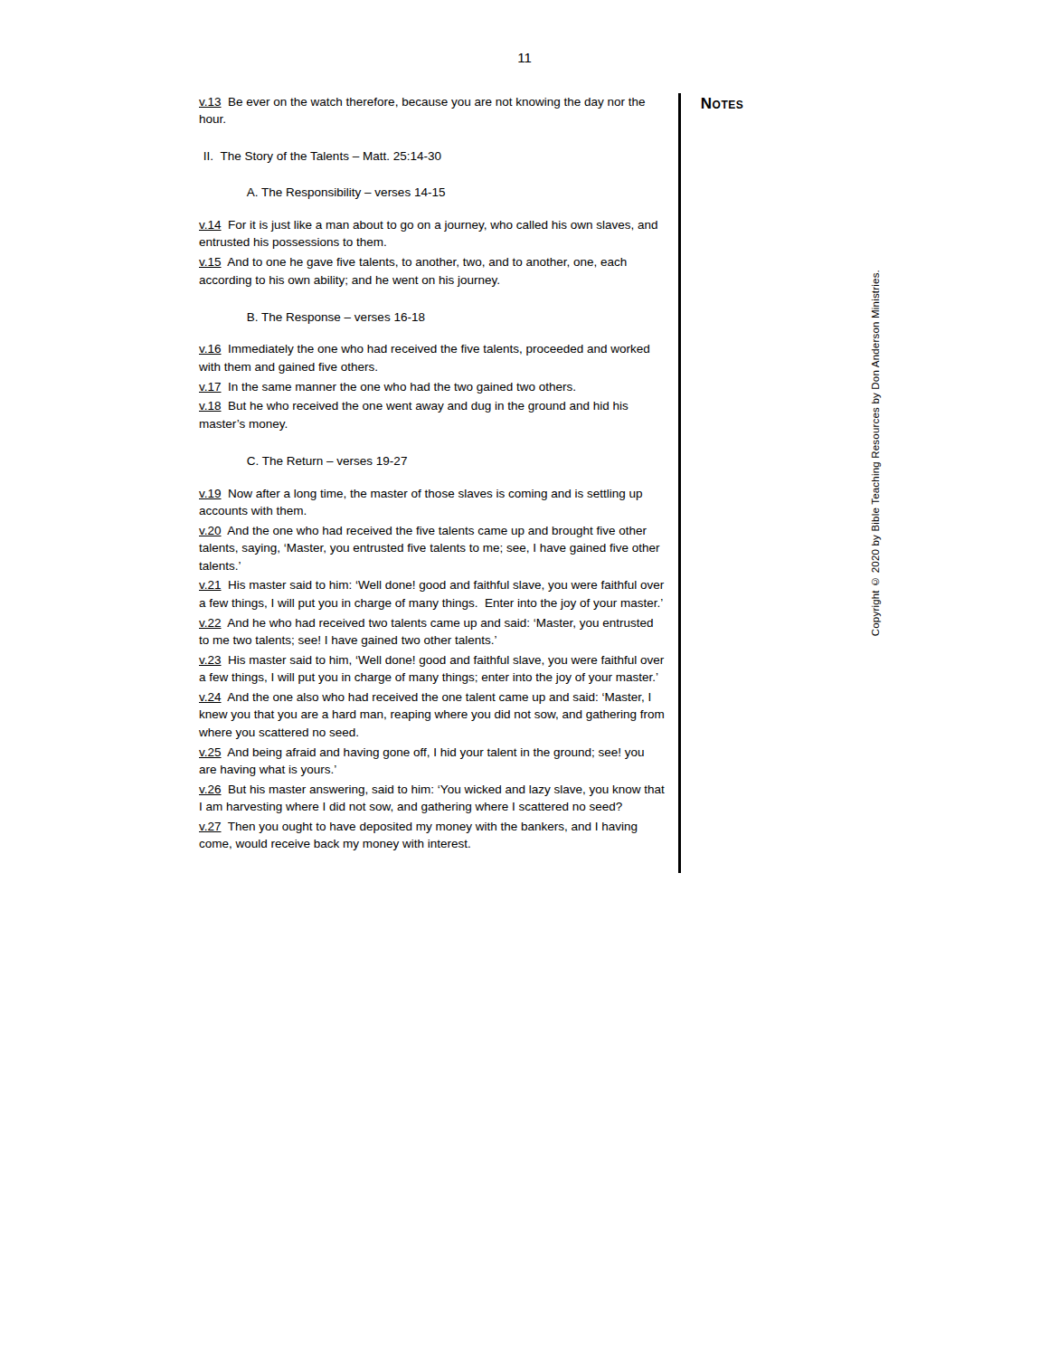11
v.13 Be ever on the watch therefore, because you are not knowing the day nor the hour.
II. The Story of the Talents – Matt. 25:14-30
A. The Responsibility – verses 14-15
v.14 For it is just like a man about to go on a journey, who called his own slaves, and entrusted his possessions to them.
v.15 And to one he gave five talents, to another, two, and to another, one, each according to his own ability; and he went on his journey.
B. The Response – verses 16-18
v.16 Immediately the one who had received the five talents, proceeded and worked with them and gained five others.
v.17 In the same manner the one who had the two gained two others.
v.18 But he who received the one went away and dug in the ground and hid his master’s money.
C. The Return – verses 19-27
v.19 Now after a long time, the master of those slaves is coming and is settling up accounts with them.
v.20 And the one who had received the five talents came up and brought five other talents, saying, ‘Master, you entrusted five talents to me; see, I have gained five other talents.’
v.21 His master said to him: ‘Well done! good and faithful slave, you were faithful over a few things, I will put you in charge of many things. Enter into the joy of your master.’
v.22 And he who had received two talents came up and said: ‘Master, you entrusted to me two talents; see! I have gained two other talents.’
v.23 His master said to him, ‘Well done! good and faithful slave, you were faithful over a few things, I will put you in charge of many things; enter into the joy of your master.’
v.24 And the one also who had received the one talent came up and said: ‘Master, I knew you that you are a hard man, reaping where you did not sow, and gathering from where you scattered no seed.
v.25 And being afraid and having gone off, I hid your talent in the ground; see! you are having what is yours.’
v.26 But his master answering, said to him: ‘You wicked and lazy slave, you know that I am harvesting where I did not sow, and gathering where I scattered no seed?
v.27 Then you ought to have deposited my money with the bankers, and I having come, would receive back my money with interest.
Notes
Copyright © 2020 by Bible Teaching Resources by Don Anderson Ministries.